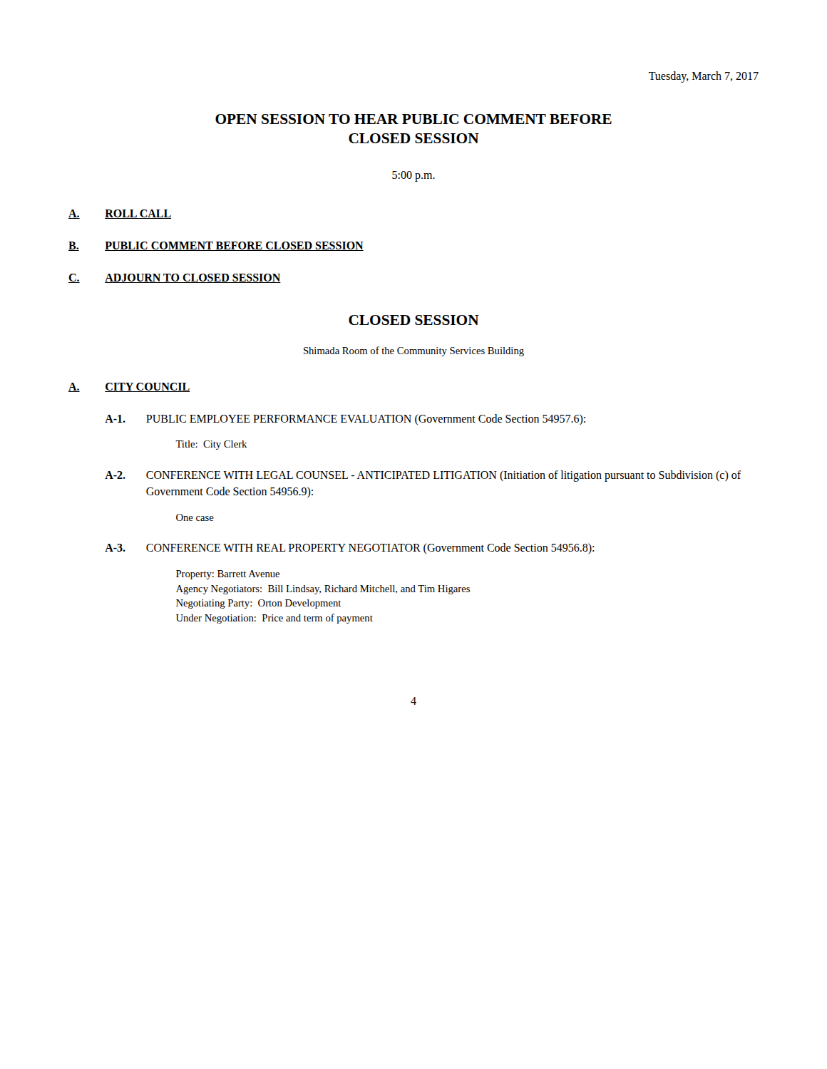Tuesday, March 7, 2017
OPEN SESSION TO HEAR PUBLIC COMMENT BEFORE
CLOSED SESSION
5:00 p.m.
A.
ROLL CALL
B.
PUBLIC COMMENT BEFORE CLOSED SESSION
C.
ADJOURN TO CLOSED SESSION
CLOSED SESSION
Shimada Room of the Community Services Building
A.
CITY COUNCIL
A-1.
PUBLIC EMPLOYEE PERFORMANCE EVALUATION (Government Code Section 54957.6):
Title: City Clerk
A-2.
CONFERENCE WITH LEGAL COUNSEL - ANTICIPATED LITIGATION (Initiation of litigation pursuant to Subdivision (c) of Government Code Section 54956.9):
One case
A-3.
CONFERENCE WITH REAL PROPERTY NEGOTIATOR (Government Code Section 54956.8):
Property: Barrett Avenue
Agency Negotiators: Bill Lindsay, Richard Mitchell, and Tim Higares
Negotiating Party: Orton Development
Under Negotiation: Price and term of payment
4